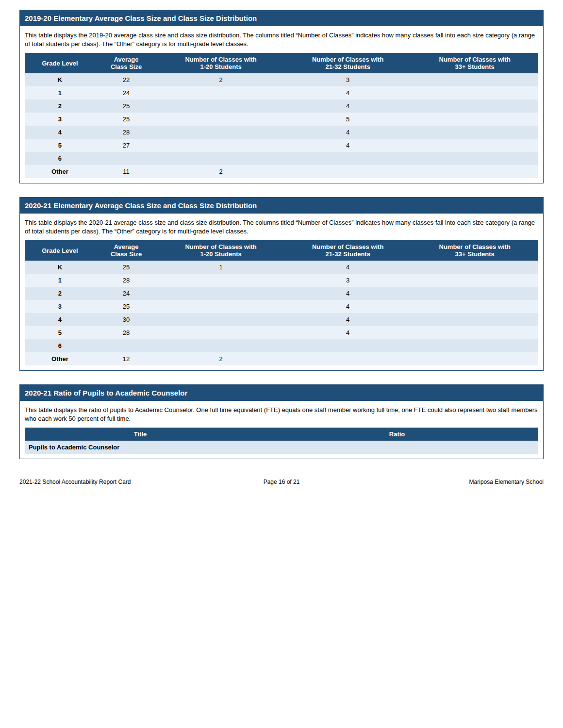2019-20 Elementary Average Class Size and Class Size Distribution
This table displays the 2019-20 average class size and class size distribution. The columns titled “Number of Classes” indicates how many classes fall into each size category (a range of total students per class). The “Other” category is for multi-grade level classes.
| Grade Level | Average Class Size | Number of Classes with 1-20 Students | Number of Classes with 21-32 Students | Number of Classes with 33+ Students |
| --- | --- | --- | --- | --- |
| K | 22 | 2 | 3 | |
| 1 | 24 | | 4 | |
| 2 | 25 | | 4 | |
| 3 | 25 | | 5 | |
| 4 | 28 | | 4 | |
| 5 | 27 | | 4 | |
| 6 | | | | |
| Other | 11 | 2 | | |
2020-21 Elementary Average Class Size and Class Size Distribution
This table displays the 2020-21 average class size and class size distribution. The columns titled “Number of Classes” indicates how many classes fall into each size category (a range of total students per class). The “Other” category is for multi-grade level classes.
| Grade Level | Average Class Size | Number of Classes with 1-20 Students | Number of Classes with 21-32 Students | Number of Classes with 33+ Students |
| --- | --- | --- | --- | --- |
| K | 25 | 1 | 4 | |
| 1 | 28 | | 3 | |
| 2 | 24 | | 4 | |
| 3 | 25 | | 4 | |
| 4 | 30 | | 4 | |
| 5 | 28 | | 4 | |
| 6 | | | | |
| Other | 12 | 2 | | |
2020-21 Ratio of Pupils to Academic Counselor
This table displays the ratio of pupils to Academic Counselor. One full time equivalent (FTE) equals one staff member working full time; one FTE could also represent two staff members who each work 50 percent of full time.
| Title | Ratio |
| --- | --- |
| Pupils to Academic Counselor | |
2021-22 School Accountability Report Card
Page 16 of 21
Mariposa Elementary School